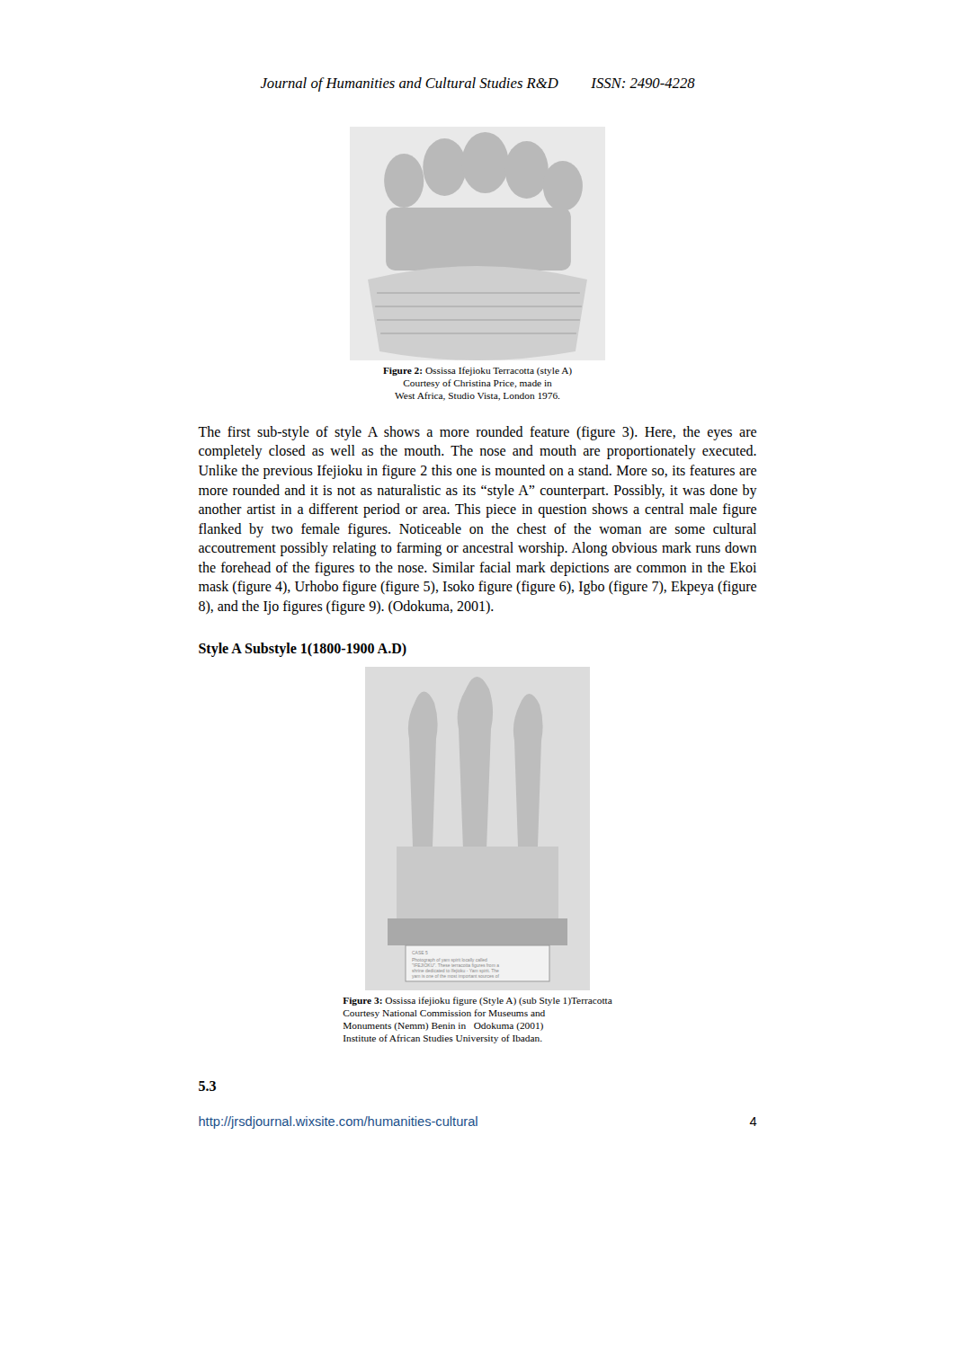Journal of Humanities and Cultural Studies R&D ISSN: 2490-4228
Figure 2: Ossissa Ifejioku Terracotta (style A)
Courtesy of Christina Price, made in
West Africa, Studio Vista, London 1976.
The first sub-style of style A shows a more rounded feature (figure 3). Here, the eyes are completely closed as well as the mouth. The nose and mouth are proportionately executed. Unlike the previous Ifejioku in figure 2 this one is mounted on a stand. More so, its features are more rounded and it is not as naturalistic as its “style A” counterpart. Possibly, it was done by another artist in a different period or area. This piece in question shows a central male figure flanked by two female figures. Noticeable on the chest of the woman are some cultural accoutrement possibly relating to farming or ancestral worship. Along obvious mark runs down the forehead of the figures to the nose. Similar facial mark depictions are common in the Ekoi mask (figure 4), Urhobo figure (figure 5), Isoko figure (figure 6), Igbo (figure 7), Ekpeya (figure 8), and the Ijo figures (figure 9). (Odokuma, 2001).
Style A Substyle 1(1800-1900 A.D)
Figure 3: Ossissa ifejioku figure (Style A) (sub Style 1)Terracotta
Courtesy National Commission for Museums and
Monuments (Nemm) Benin in Odokuma (2001)
Institute of African Studies University of Ibadan.
5.3
http://jrsdjournal.wixsite.com/humanities-cultural 4